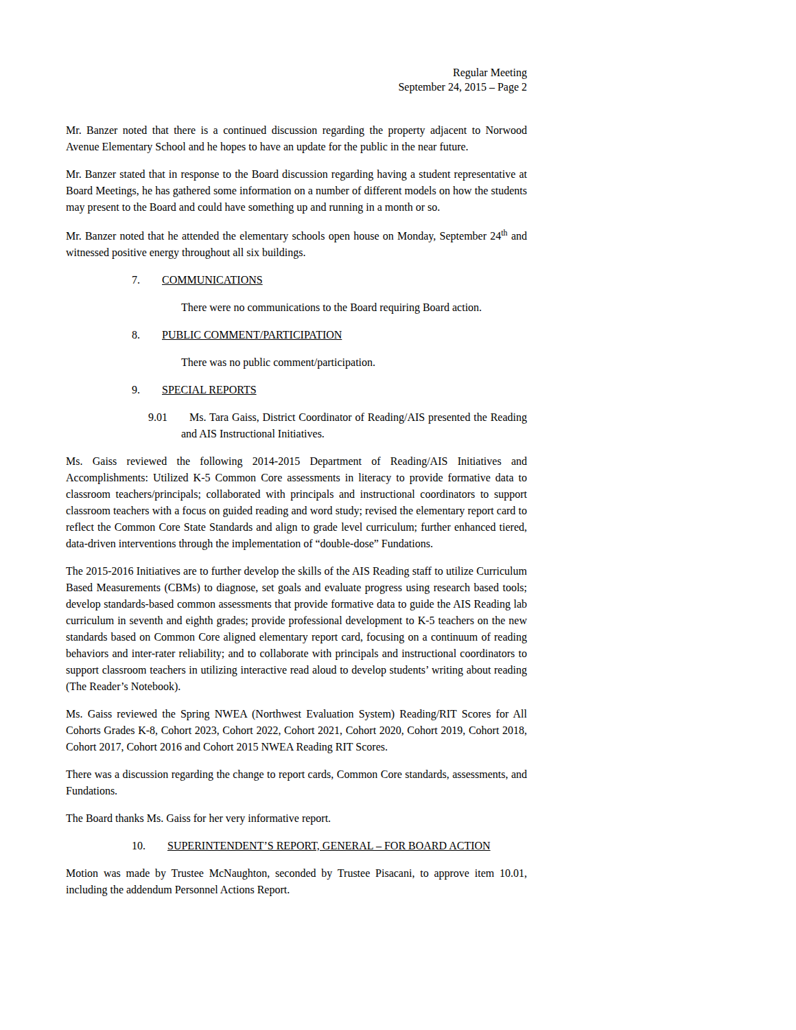Regular Meeting
September 24, 2015 – Page 2
Mr. Banzer noted that there is a continued discussion regarding the property adjacent to Norwood Avenue Elementary School and he hopes to have an update for the public in the near future.
Mr. Banzer stated that in response to the Board discussion regarding having a student representative at Board Meetings, he has gathered some information on a number of different models on how the students may present to the Board and could have something up and running in a month or so.
Mr. Banzer noted that he attended the elementary schools open house on Monday, September 24th and witnessed positive energy throughout all six buildings.
7.  COMMUNICATIONS
There were no communications to the Board requiring Board action.
8.  PUBLIC COMMENT/PARTICIPATION
There was no public comment/participation.
9.  SPECIAL REPORTS
9.01  Ms. Tara Gaiss, District Coordinator of Reading/AIS presented the Reading and AIS Instructional Initiatives.
Ms. Gaiss reviewed the following 2014-2015 Department of Reading/AIS Initiatives and Accomplishments: Utilized K-5 Common Core assessments in literacy to provide formative data to classroom teachers/principals; collaborated with principals and instructional coordinators to support classroom teachers with a focus on guided reading and word study; revised the elementary report card to reflect the Common Core State Standards and align to grade level curriculum; further enhanced tiered, data-driven interventions through the implementation of “double-dose” Fundations.
The 2015-2016 Initiatives are to further develop the skills of the AIS Reading staff to utilize Curriculum Based Measurements (CBMs) to diagnose, set goals and evaluate progress using research based tools; develop standards-based common assessments that provide formative data to guide the AIS Reading lab curriculum in seventh and eighth grades; provide professional development to K-5 teachers on the new standards based on Common Core aligned elementary report card, focusing on a continuum of reading behaviors and inter-rater reliability; and to collaborate with principals and instructional coordinators to support classroom teachers in utilizing interactive read aloud to develop students’ writing about reading (The Reader’s Notebook).
Ms. Gaiss reviewed the Spring NWEA (Northwest Evaluation System) Reading/RIT Scores for All Cohorts Grades K-8, Cohort 2023, Cohort 2022, Cohort 2021, Cohort 2020, Cohort 2019, Cohort 2018, Cohort 2017, Cohort 2016 and Cohort 2015 NWEA Reading RIT Scores.
There was a discussion regarding the change to report cards, Common Core standards, assessments, and Fundations.
The Board thanks Ms. Gaiss for her very informative report.
10.  SUPERINTENDENT’S REPORT, GENERAL – FOR BOARD ACTION
Motion was made by Trustee McNaughton, seconded by Trustee Pisacani, to approve item 10.01, including the addendum Personnel Actions Report.